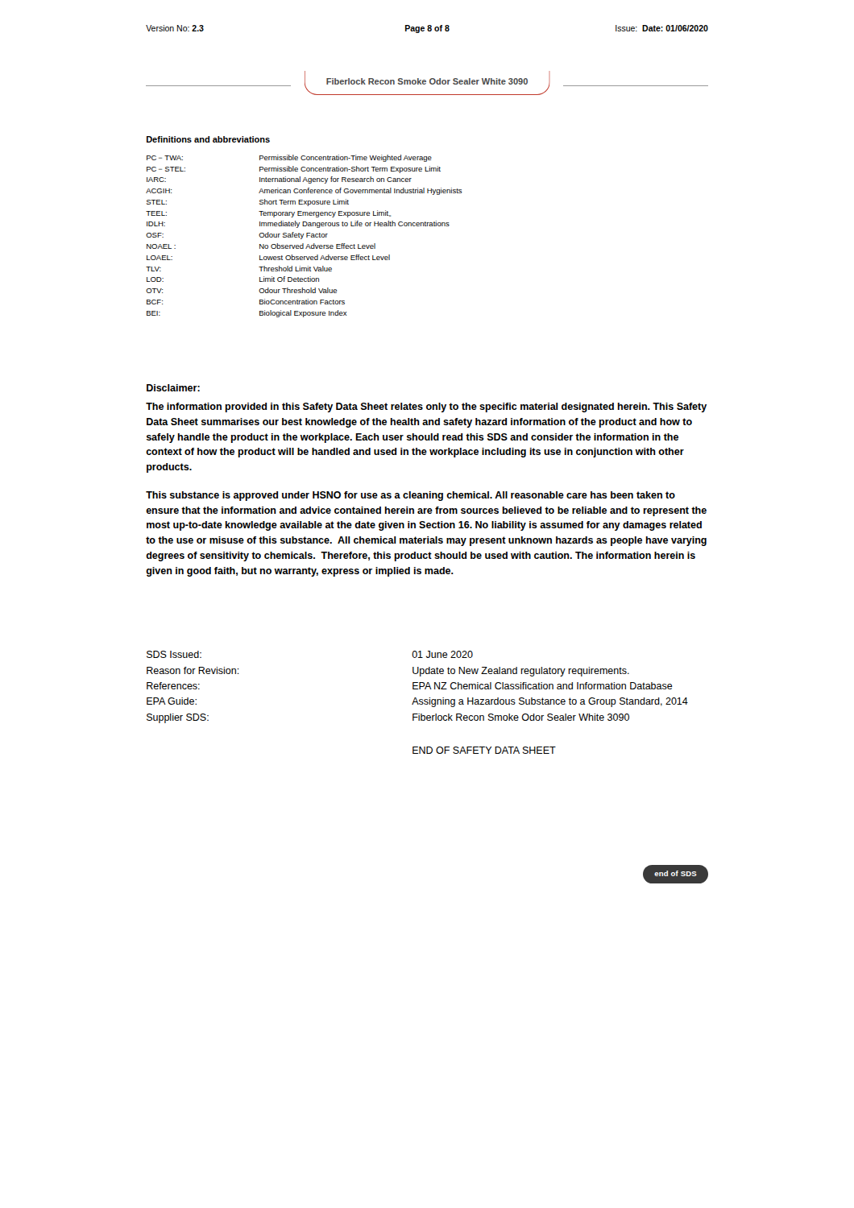Version No: 2.3
Page 8 of 8
Issue: Date: 01/06/2020
Fiberlock Recon Smoke Odor Sealer White 3090
Definitions and abbreviations
| PC－TWA: | Permissible Concentration-Time Weighted Average |
| PC－STEL: | Permissible Concentration-Short Term Exposure Limit |
| IARC: | International Agency for Research on Cancer |
| ACGIH: | American Conference of Governmental Industrial Hygienists |
| STEL: | Short Term Exposure Limit |
| TEEL: | Temporary Emergency Exposure Limit。 |
| IDLH: | Immediately Dangerous to Life or Health Concentrations |
| OSF: | Odour Safety Factor |
| NOAEL : | No Observed Adverse Effect Level |
| LOAEL: | Lowest Observed Adverse Effect Level |
| TLV: | Threshold Limit Value |
| LOD: | Limit Of Detection |
| OTV: | Odour Threshold Value |
| BCF: | BioConcentration Factors |
| BEI: | Biological Exposure Index |
Disclaimer:
The information provided in this Safety Data Sheet relates only to the specific material designated herein. This Safety Data Sheet summarises our best knowledge of the health and safety hazard information of the product and how to safely handle the product in the workplace. Each user should read this SDS and consider the information in the context of how the product will be handled and used in the workplace including its use in conjunction with other products.
This substance is approved under HSNO for use as a cleaning chemical. All reasonable care has been taken to ensure that the information and advice contained herein are from sources believed to be reliable and to represent the most up-to-date knowledge available at the date given in Section 16. No liability is assumed for any damages related to the use or misuse of this substance. All chemical materials may present unknown hazards as people have varying degrees of sensitivity to chemicals. Therefore, this product should be used with caution. The information herein is given in good faith, but no warranty, express or implied is made.
| SDS Issued: | 01 June 2020 |
| Reason for Revision: | Update to New Zealand regulatory requirements. |
| References: | EPA NZ Chemical Classification and Information Database |
| EPA Guide: | Assigning a Hazardous Substance to a Group Standard, 2014 |
| Supplier SDS: | Fiberlock Recon Smoke Odor Sealer White 3090 |
END OF SAFETY DATA SHEET
end of SDS